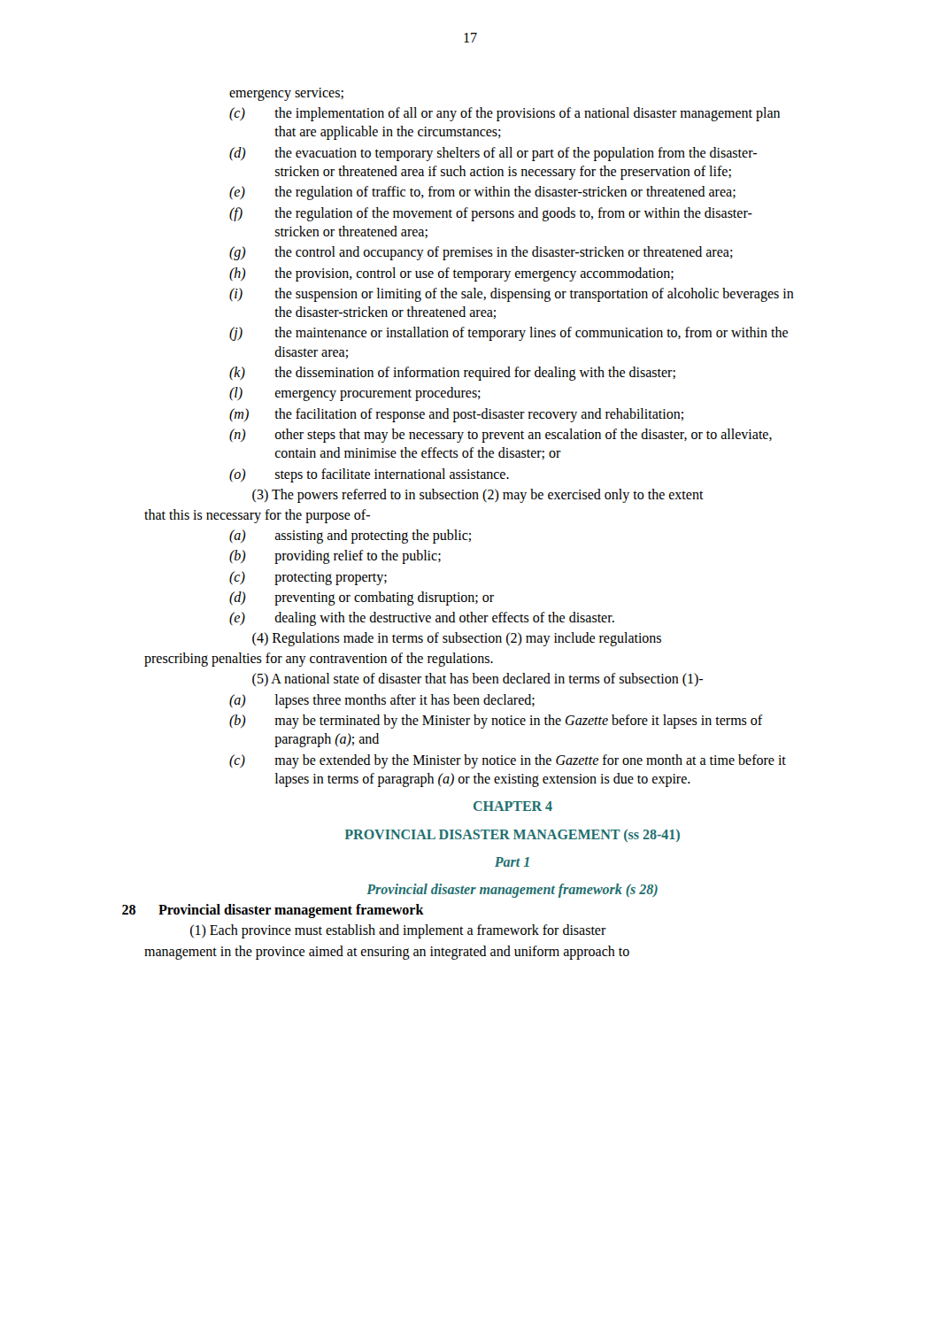17
emergency services;
(c) the implementation of all or any of the provisions of a national disaster management plan that are applicable in the circumstances;
(d) the evacuation to temporary shelters of all or part of the population from the disaster-stricken or threatened area if such action is necessary for the preservation of life;
(e) the regulation of traffic to, from or within the disaster-stricken or threatened area;
(f) the regulation of the movement of persons and goods to, from or within the disaster-stricken or threatened area;
(g) the control and occupancy of premises in the disaster-stricken or threatened area;
(h) the provision, control or use of temporary emergency accommodation;
(i) the suspension or limiting of the sale, dispensing or transportation of alcoholic beverages in the disaster-stricken or threatened area;
(j) the maintenance or installation of temporary lines of communication to, from or within the disaster area;
(k) the dissemination of information required for dealing with the disaster;
(l) emergency procurement procedures;
(m) the facilitation of response and post-disaster recovery and rehabilitation;
(n) other steps that may be necessary to prevent an escalation of the disaster, or to alleviate, contain and minimise the effects of the disaster; or
(o) steps to facilitate international assistance.
(3) The powers referred to in subsection (2) may be exercised only to the extent
that this is necessary for the purpose of-
(a) assisting and protecting the public;
(b) providing relief to the public;
(c) protecting property;
(d) preventing or combating disruption; or
(e) dealing with the destructive and other effects of the disaster.
(4) Regulations made in terms of subsection (2) may include regulations
prescribing penalties for any contravention of the regulations.
(5) A national state of disaster that has been declared in terms of subsection (1)-
(a) lapses three months after it has been declared;
(b) may be terminated by the Minister by notice in the Gazette before it lapses in terms of paragraph (a); and
(c) may be extended by the Minister by notice in the Gazette for one month at a time before it lapses in terms of paragraph (a) or the existing extension is due to expire.
CHAPTER 4
PROVINCIAL DISASTER MANAGEMENT (ss 28-41)
Part 1
Provincial disaster management framework (s 28)
28 Provincial disaster management framework
(1) Each province must establish and implement a framework for disaster
management in the province aimed at ensuring an integrated and uniform approach to